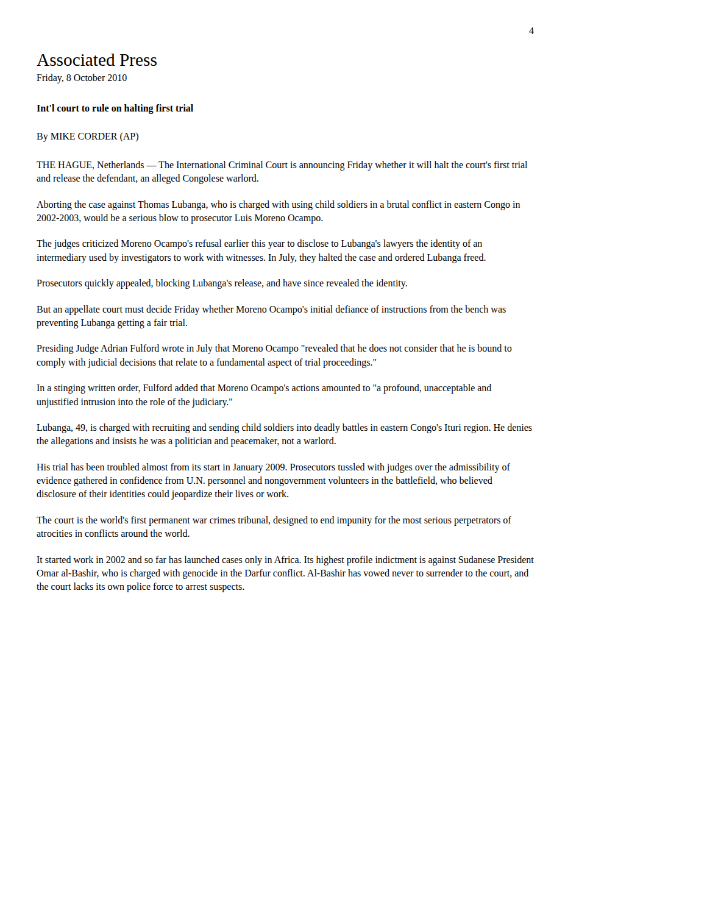4
Associated Press
Friday, 8 October 2010
Int'l court to rule on halting first trial
By MIKE CORDER (AP)
THE HAGUE, Netherlands — The International Criminal Court is announcing Friday whether it will halt the court's first trial and release the defendant, an alleged Congolese warlord.
Aborting the case against Thomas Lubanga, who is charged with using child soldiers in a brutal conflict in eastern Congo in 2002-2003, would be a serious blow to prosecutor Luis Moreno Ocampo.
The judges criticized Moreno Ocampo's refusal earlier this year to disclose to Lubanga's lawyers the identity of an intermediary used by investigators to work with witnesses. In July, they halted the case and ordered Lubanga freed.
Prosecutors quickly appealed, blocking Lubanga's release, and have since revealed the identity.
But an appellate court must decide Friday whether Moreno Ocampo's initial defiance of instructions from the bench was preventing Lubanga getting a fair trial.
Presiding Judge Adrian Fulford wrote in July that Moreno Ocampo "revealed that he does not consider that he is bound to comply with judicial decisions that relate to a fundamental aspect of trial proceedings."
In a stinging written order, Fulford added that Moreno Ocampo's actions amounted to "a profound, unacceptable and unjustified intrusion into the role of the judiciary."
Lubanga, 49, is charged with recruiting and sending child soldiers into deadly battles in eastern Congo's Ituri region. He denies the allegations and insists he was a politician and peacemaker, not a warlord.
His trial has been troubled almost from its start in January 2009. Prosecutors tussled with judges over the admissibility of evidence gathered in confidence from U.N. personnel and nongovernment volunteers in the battlefield, who believed disclosure of their identities could jeopardize their lives or work.
The court is the world's first permanent war crimes tribunal, designed to end impunity for the most serious perpetrators of atrocities in conflicts around the world.
It started work in 2002 and so far has launched cases only in Africa. Its highest profile indictment is against Sudanese President Omar al-Bashir, who is charged with genocide in the Darfur conflict. Al-Bashir has vowed never to surrender to the court, and the court lacks its own police force to arrest suspects.